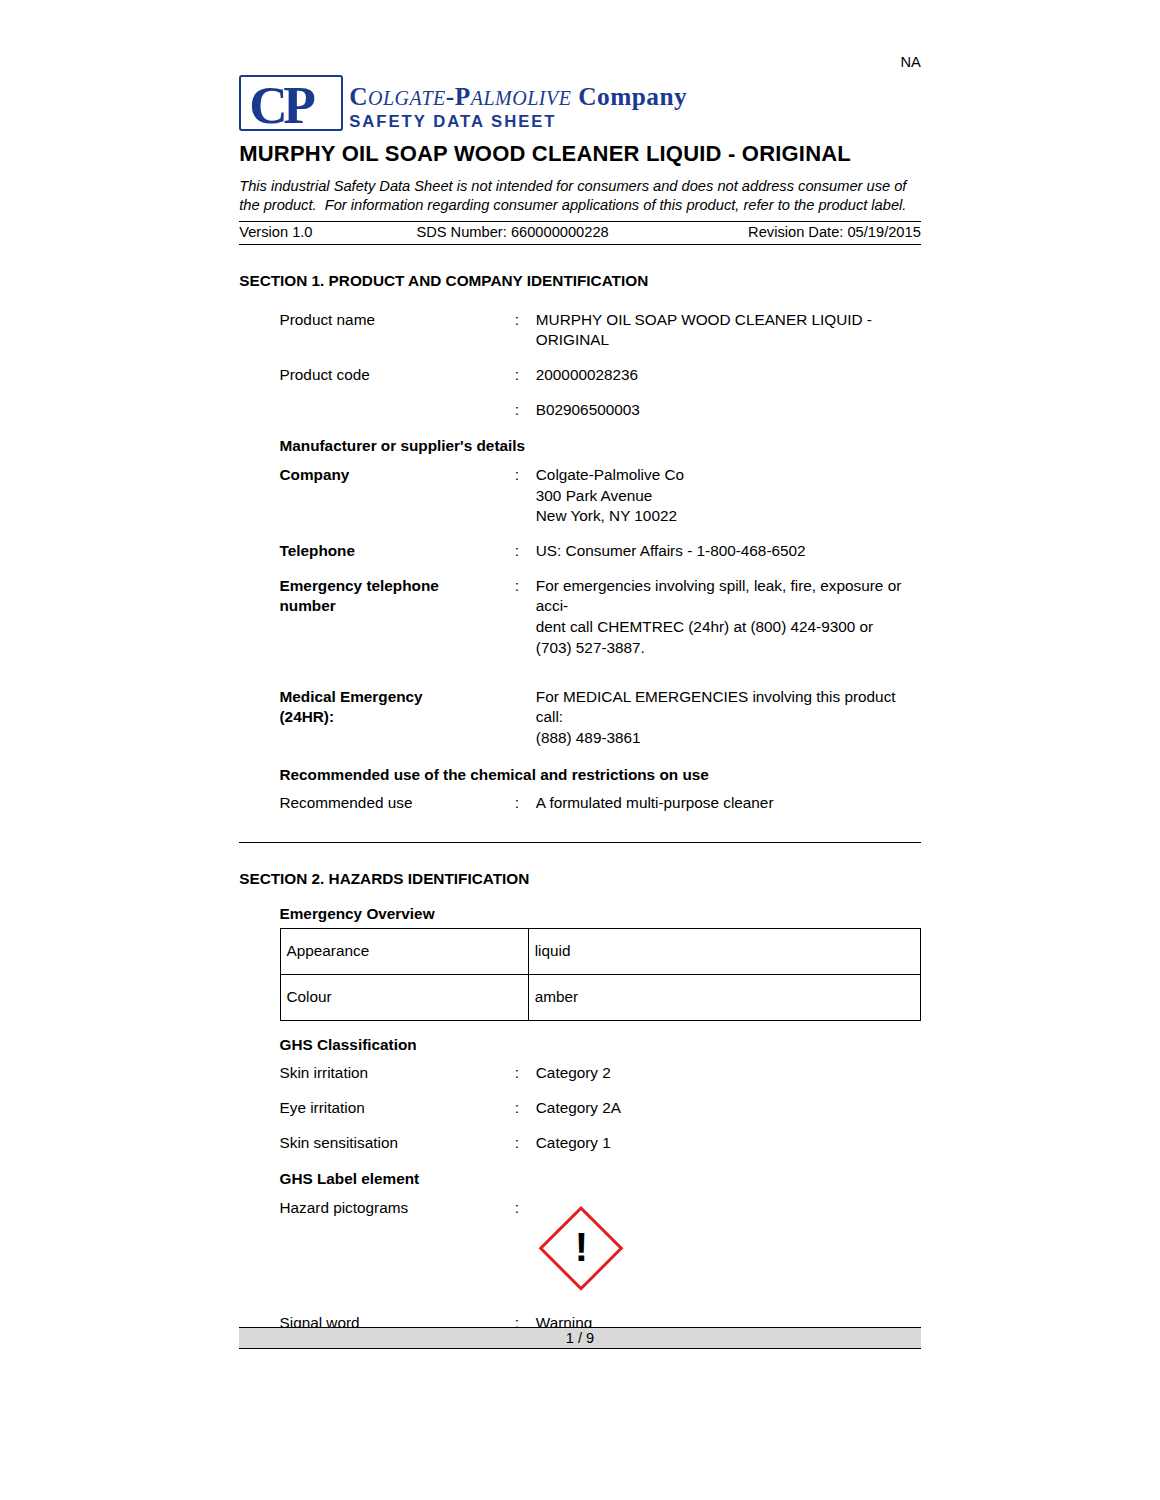NA
COLGATE-PALMOLIVE Company
SAFETY DATA SHEET
MURPHY OIL SOAP WOOD CLEANER LIQUID - ORIGINAL
This industrial Safety Data Sheet is not intended for consumers and does not address consumer use of the product. For information regarding consumer applications of this product, refer to the product label.
Version 1.0
SDS Number: 660000000228
Revision Date: 05/19/2015
SECTION 1. PRODUCT AND COMPANY IDENTIFICATION
| Product name | : | MURPHY OIL SOAP WOOD CLEANER LIQUID - ORIGINAL |
| Product code | : | 200000028236 |
| | : | B02906500003 |
Manufacturer or supplier's details
| Company | : | Colgate-Palmolive Co 300 Park Avenue New York, NY 10022 |
| Telephone | : | US: Consumer Affairs - 1-800-468-6502 |
| Emergency telephone number | : | For emergencies involving spill, leak, fire, exposure or acci- dent call CHEMTREC (24hr) at (800) 424-9300 or (703) 527-3887. |
| Medical Emergency (24HR): | | For MEDICAL EMERGENCIES involving this product call: (888) 489-3861 |
Recommended use of the chemical and restrictions on use
| Recommended use | : | A formulated multi-purpose cleaner |
SECTION 2. HAZARDS IDENTIFICATION
Emergency Overview
| Appearance | liquid |
| Colour | amber |
GHS Classification
| Skin irritation | : | Category 2 |
| Eye irritation | : | Category 2A |
| Skin sensitisation | : | Category 1 |
GHS Label element
| Hazard pictograms | : | ! |
| Signal word | : | Warning |
1 / 9